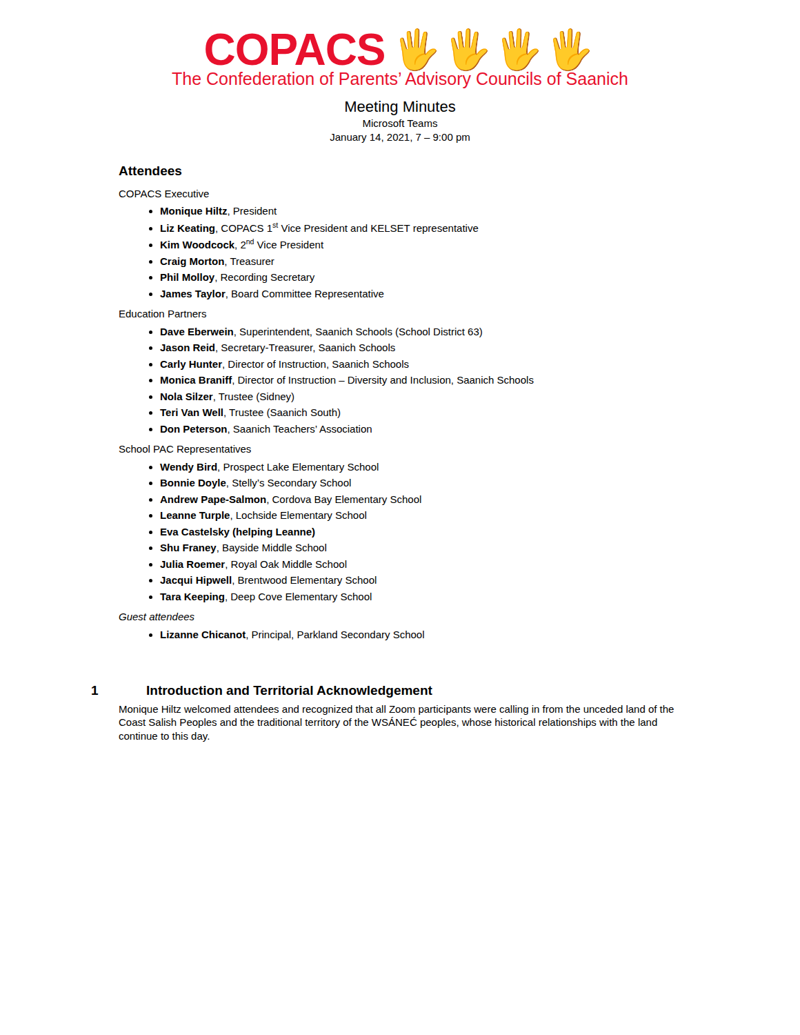COPACS 🖐🖐🖐🖐
The Confederation of Parents’ Advisory Councils of Saanich
Meeting Minutes
Microsoft Teams
January 14, 2021, 7 – 9:00 pm
Attendees
COPACS Executive
Monique Hiltz, President
Liz Keating, COPACS 1st Vice President and KELSET representative
Kim Woodcock, 2nd Vice President
Craig Morton, Treasurer
Phil Molloy, Recording Secretary
James Taylor, Board Committee Representative
Education Partners
Dave Eberwein, Superintendent, Saanich Schools (School District 63)
Jason Reid, Secretary-Treasurer, Saanich Schools
Carly Hunter, Director of Instruction, Saanich Schools
Monica Braniff, Director of Instruction – Diversity and Inclusion, Saanich Schools
Nola Silzer, Trustee (Sidney)
Teri Van Well, Trustee (Saanich South)
Don Peterson, Saanich Teachers’ Association
School PAC Representatives
Wendy Bird, Prospect Lake Elementary School
Bonnie Doyle, Stelly’s Secondary School
Andrew Pape-Salmon, Cordova Bay Elementary School
Leanne Turple, Lochside Elementary School
Eva Castelsky (helping Leanne)
Shu Franey, Bayside Middle School
Julia Roemer, Royal Oak Middle School
Jacqui Hipwell, Brentwood Elementary School
Tara Keeping, Deep Cove Elementary School
Guest attendees
Lizanne Chicanot, Principal, Parkland Secondary School
1 Introduction and Territorial Acknowledgement
Monique Hiltz welcomed attendees and recognized that all Zoom participants were calling in from the unceded land of the Coast Salish Peoples and the traditional territory of the WSÁNEĆ peoples, whose historical relationships with the land continue to this day.